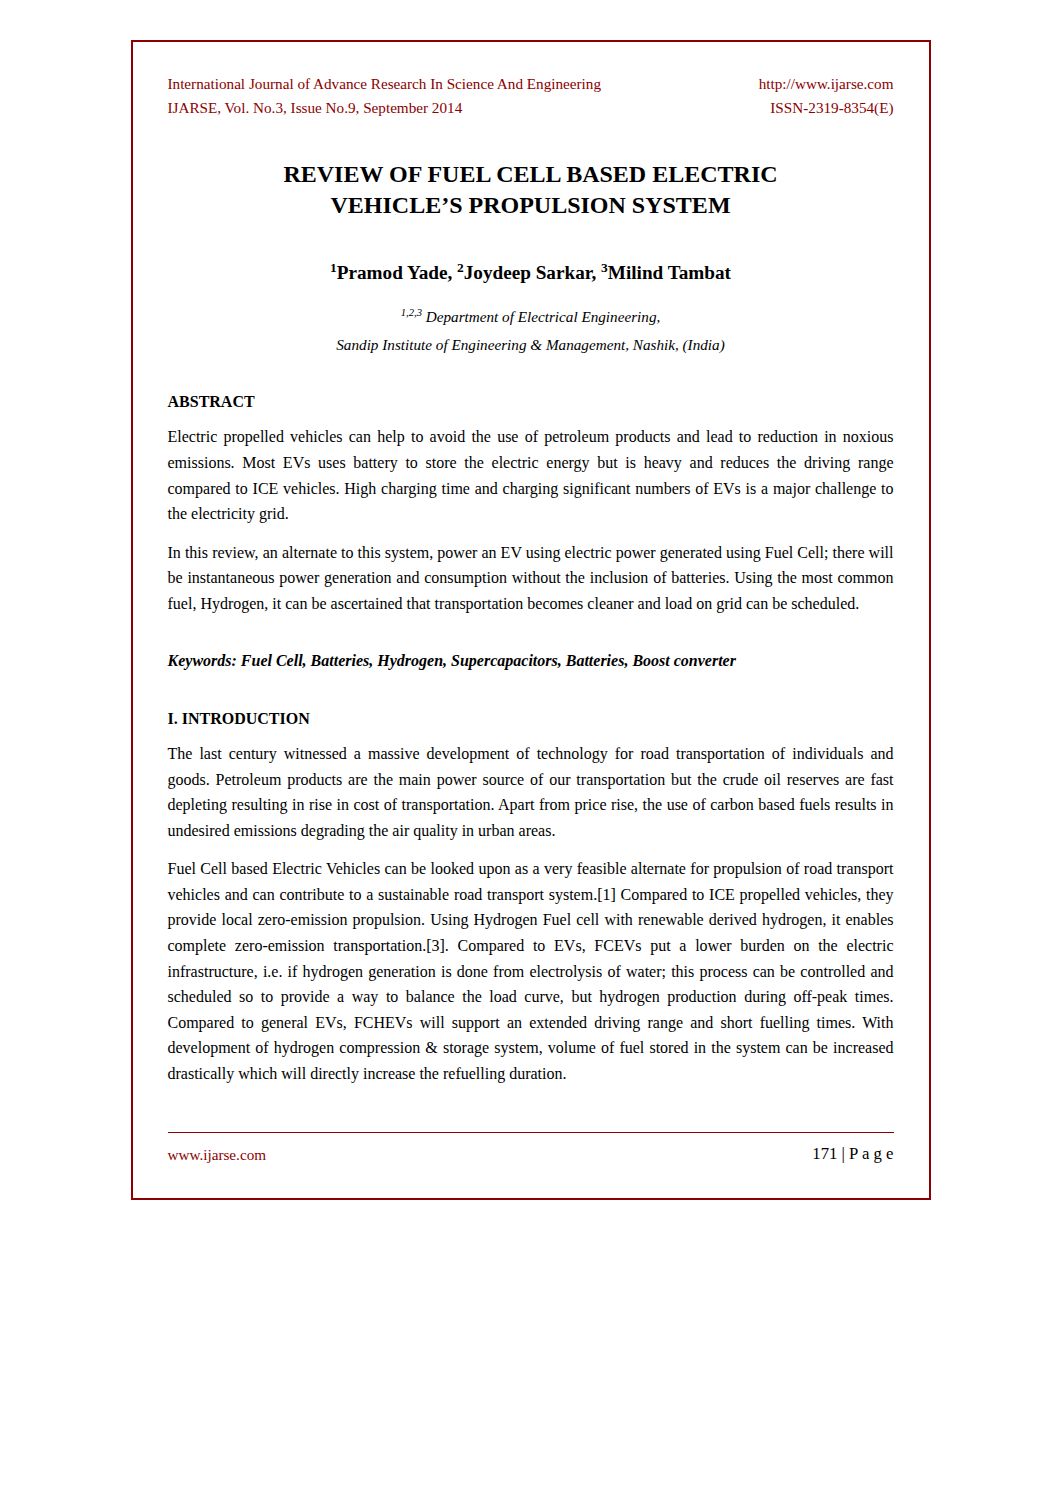International Journal of Advance Research In Science And Engineering http://www.ijarse.com
IJARSE, Vol. No.3, Issue No.9, September 2014 ISSN-2319-8354(E)
REVIEW OF FUEL CELL BASED ELECTRIC
VEHICLE’S PROPULSION SYSTEM
1Pramod Yade, 2Joydeep Sarkar, 3Milind Tambat
1,2,3 Department of Electrical Engineering,
Sandip Institute of Engineering & Management, Nashik, (India)
ABSTRACT
Electric propelled vehicles can help to avoid the use of petroleum products and lead to reduction in noxious emissions. Most EVs uses battery to store the electric energy but is heavy and reduces the driving range compared to ICE vehicles. High charging time and charging significant numbers of EVs is a major challenge to the electricity grid.
In this review, an alternate to this system, power an EV using electric power generated using Fuel Cell; there will be instantaneous power generation and consumption without the inclusion of batteries. Using the most common fuel, Hydrogen, it can be ascertained that transportation becomes cleaner and load on grid can be scheduled.
Keywords: Fuel Cell, Batteries, Hydrogen, Supercapacitors, Batteries, Boost converter
I. INTRODUCTION
The last century witnessed a massive development of technology for road transportation of individuals and goods. Petroleum products are the main power source of our transportation but the crude oil reserves are fast depleting resulting in rise in cost of transportation. Apart from price rise, the use of carbon based fuels results in undesired emissions degrading the air quality in urban areas.
Fuel Cell based Electric Vehicles can be looked upon as a very feasible alternate for propulsion of road transport vehicles and can contribute to a sustainable road transport system.[1] Compared to ICE propelled vehicles, they provide local zero-emission propulsion. Using Hydrogen Fuel cell with renewable derived hydrogen, it enables complete zero-emission transportation.[3]. Compared to EVs, FCEVs put a lower burden on the electric infrastructure, i.e. if hydrogen generation is done from electrolysis of water; this process can be controlled and scheduled so to provide a way to balance the load curve, but hydrogen production during off-peak times. Compared to general EVs, FCHEVs will support an extended driving range and short fuelling times. With development of hydrogen compression & storage system, volume of fuel stored in the system can be increased drastically which will directly increase the refuelling duration.
www.ijarse.com 171 | P a g e